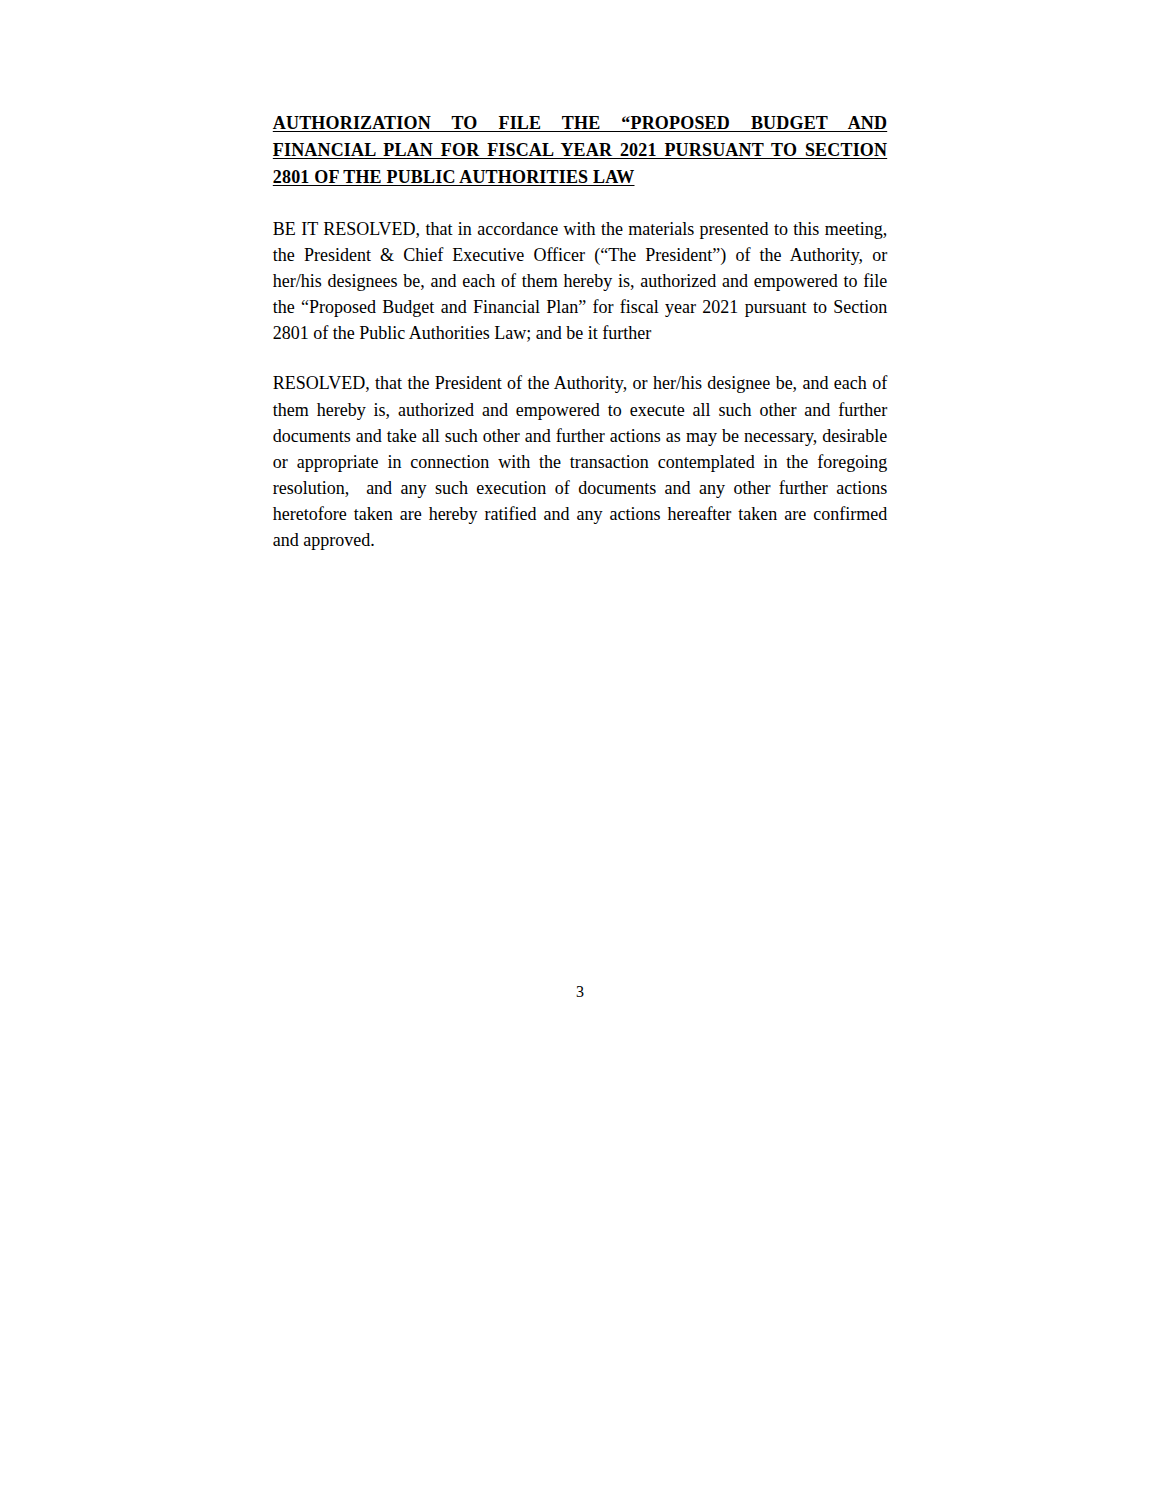AUTHORIZATION TO FILE THE “PROPOSED BUDGET AND FINANCIAL PLAN FOR FISCAL YEAR 2021 PURSUANT TO SECTION 2801 OF THE PUBLIC AUTHORITIES LAW
BE IT RESOLVED, that in accordance with the materials presented to this meeting, the President & Chief Executive Officer (“The President”) of the Authority, or her/his designees be, and each of them hereby is, authorized and empowered to file the “Proposed Budget and Financial Plan” for fiscal year 2021 pursuant to Section 2801 of the Public Authorities Law; and be it further
RESOLVED, that the President of the Authority, or her/his designee be, and each of them hereby is, authorized and empowered to execute all such other and further documents and take all such other and further actions as may be necessary, desirable or appropriate in connection with the transaction contemplated in the foregoing resolution, and any such execution of documents and any other further actions heretofore taken are hereby ratified and any actions hereafter taken are confirmed and approved.
3